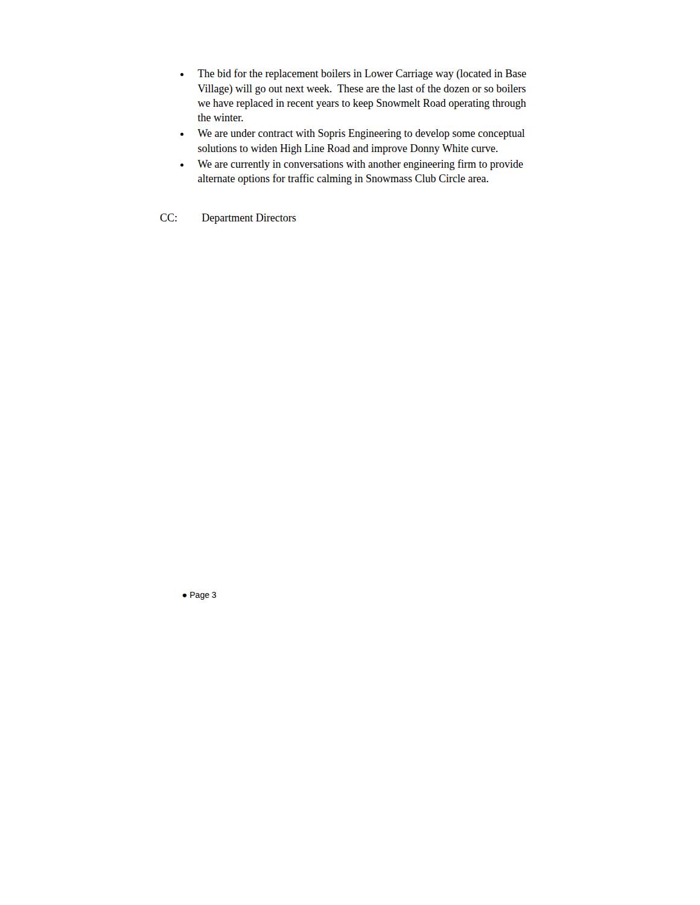The bid for the replacement boilers in Lower Carriage way (located in Base Village) will go out next week. These are the last of the dozen or so boilers we have replaced in recent years to keep Snowmelt Road operating through the winter.
We are under contract with Sopris Engineering to develop some conceptual solutions to widen High Line Road and improve Donny White curve.
We are currently in conversations with another engineering firm to provide alternate options for traffic calming in Snowmass Club Circle area.
CC: Department Directors
●Page 3